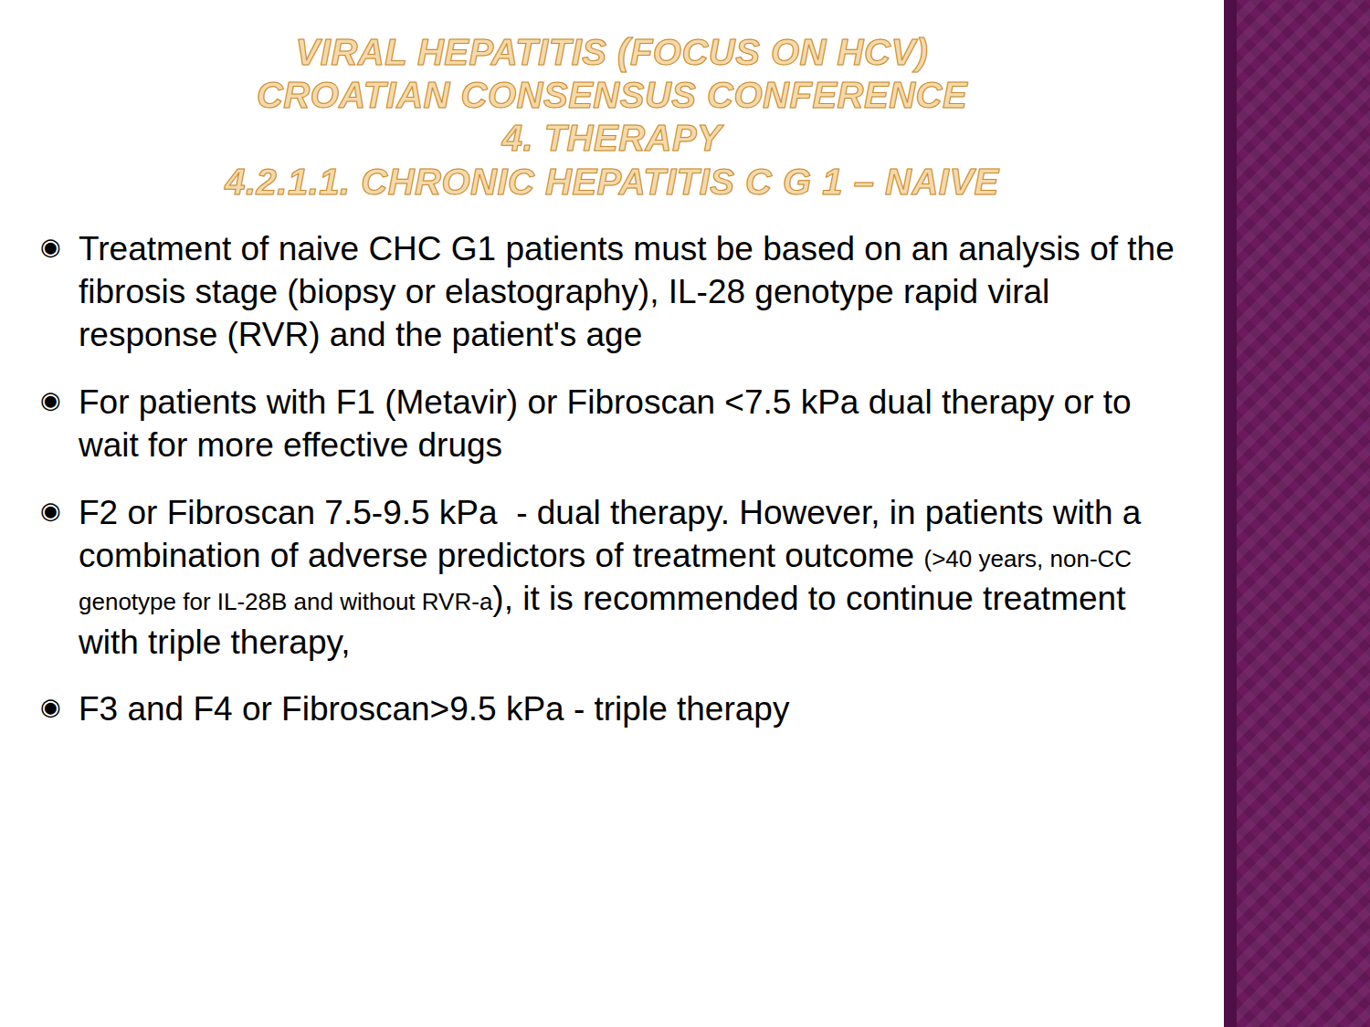Viral Hepatitis (Focus on HCV)
Croatian Consensus Conference
4. Therapy
4.2.1.1. Chronic Hepatitis C G 1 – Naive
Treatment of naive CHC G1 patients must be based on an analysis of the fibrosis stage (biopsy or elastography), IL-28 genotype rapid viral response (RVR) and the patient's age
For patients with F1 (Metavir) or Fibroscan <7.5 kPa dual therapy or to wait for more effective drugs
F2 or Fibroscan 7.5-9.5 kPa - dual therapy. However, in patients with a combination of adverse predictors of treatment outcome (>40 years, non-CC genotype for IL-28B and without RVR-a), it is recommended to continue treatment with triple therapy,
F3 and F4 or Fibroscan>9.5 kPa - triple therapy